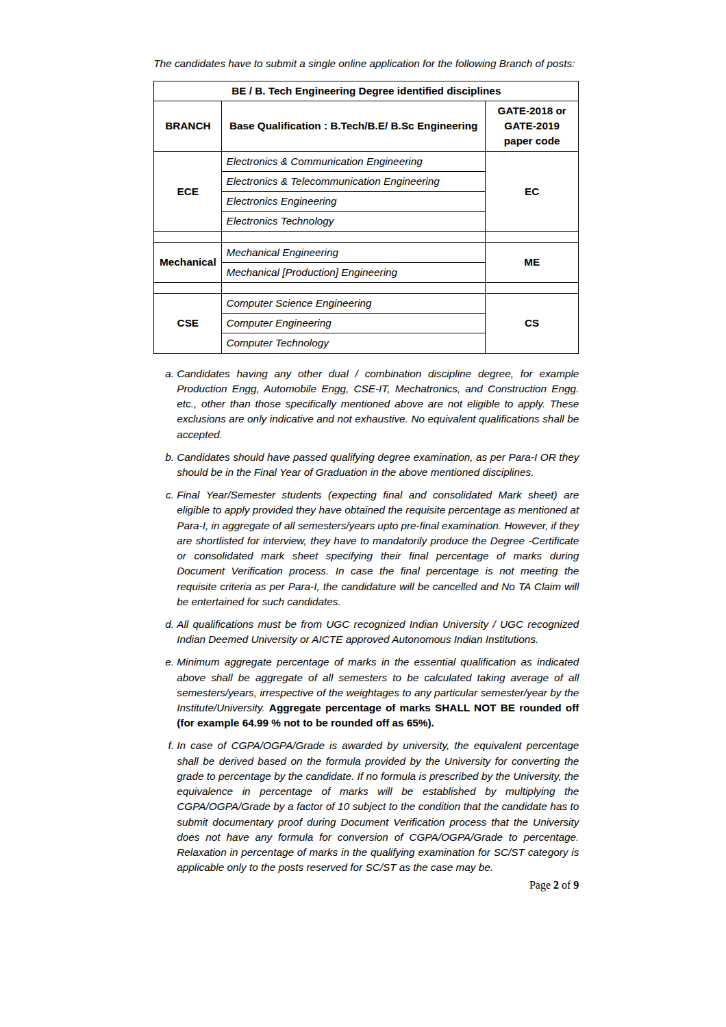The candidates have to submit a single online application for the following Branch of posts:
| BE / B. Tech Engineering Degree identified disciplines |
| BRANCH | Base Qualification : B.Tech/B.E/ B.Sc Engineering | GATE-2018 or GATE-2019 paper code |
| ECE | Electronics & Communication Engineering | EC |
| Electronics & Telecommunication Engineering |
| Electronics Engineering |
| Electronics Technology |
| Mechanical | Mechanical Engineering | ME |
| Mechanical [Production] Engineering |
| CSE | Computer Science Engineering | CS |
| Computer Engineering |
| Computer Technology |
Candidates having any other dual / combination discipline degree, for example Production Engg, Automobile Engg, CSE-IT, Mechatronics, and Construction Engg. etc., other than those specifically mentioned above are not eligible to apply. These exclusions are only indicative and not exhaustive. No equivalent qualifications shall be accepted.
Candidates should have passed qualifying degree examination, as per Para-I OR they should be in the Final Year of Graduation in the above mentioned disciplines.
Final Year/Semester students (expecting final and consolidated Mark sheet) are eligible to apply provided they have obtained the requisite percentage as mentioned at Para-I, in aggregate of all semesters/years upto pre-final examination. However, if they are shortlisted for interview, they have to mandatorily produce the Degree -Certificate or consolidated mark sheet specifying their final percentage of marks during Document Verification process. In case the final percentage is not meeting the requisite criteria as per Para-I, the candidature will be cancelled and No TA Claim will be entertained for such candidates.
All qualifications must be from UGC recognized Indian University / UGC recognized Indian Deemed University or AICTE approved Autonomous Indian Institutions.
Minimum aggregate percentage of marks in the essential qualification as indicated above shall be aggregate of all semesters to be calculated taking average of all semesters/years, irrespective of the weightages to any particular semester/year by the Institute/University. Aggregate percentage of marks SHALL NOT BE rounded off (for example 64.99 % not to be rounded off as 65%).
In case of CGPA/OGPA/Grade is awarded by university, the equivalent percentage shall be derived based on the formula provided by the University for converting the grade to percentage by the candidate. If no formula is prescribed by the University, the equivalence in percentage of marks will be established by multiplying the CGPA/OGPA/Grade by a factor of 10 subject to the condition that the candidate has to submit documentary proof during Document Verification process that the University does not have any formula for conversion of CGPA/OGPA/Grade to percentage. Relaxation in percentage of marks in the qualifying examination for SC/ST category is applicable only to the posts reserved for SC/ST as the case may be.
Page 2 of 9